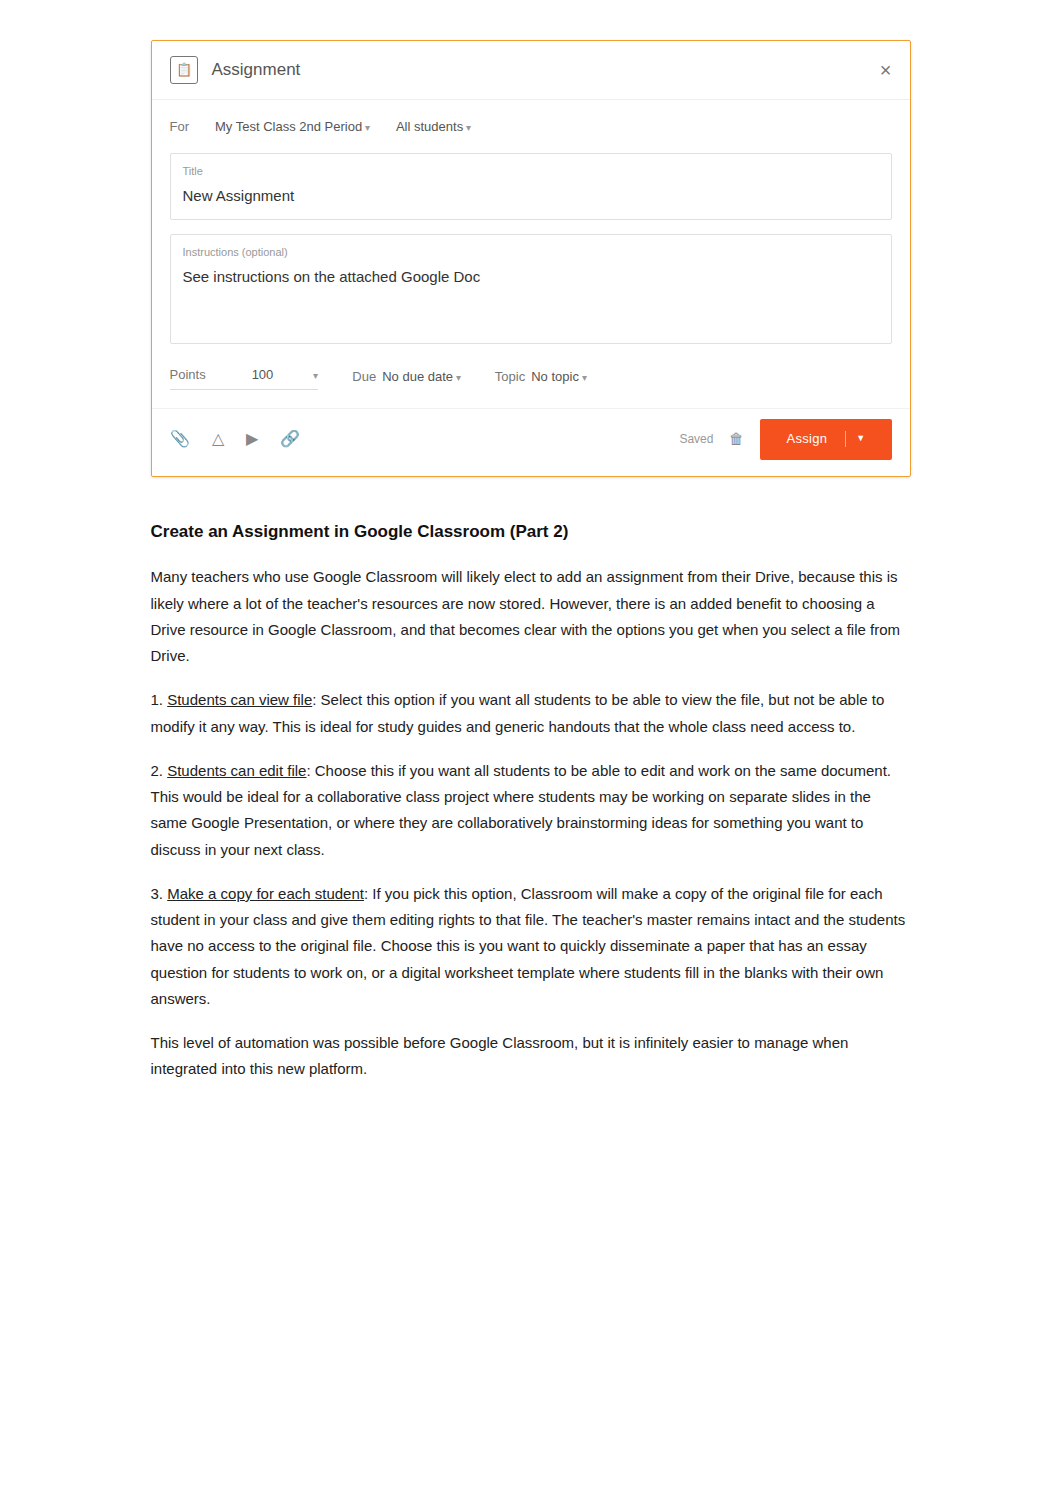📋 Assignment
×
For My Test Class 2nd Period All students
Title New Assignment
Instructions (optional) See instructions on the attached Google Doc
Points 100 Due No due date Topic No topic
📎 △ ▶ 🔗
Saved 🗑 Assign ▼
Create an Assignment in Google Classroom (Part 2)
Many teachers who use Google Classroom will likely elect to add an assignment from their Drive, because this is likely where a lot of the teacher's resources are now stored. However, there is an added benefit to choosing a Drive resource in Google Classroom, and that becomes clear with the options you get when you select a file from Drive.
1. Students can view file: Select this option if you want all students to be able to view the file, but not be able to modify it any way. This is ideal for study guides and generic handouts that the whole class need access to.
2. Students can edit file: Choose this if you want all students to be able to edit and work on the same document. This would be ideal for a collaborative class project where students may be working on separate slides in the same Google Presentation, or where they are collaboratively brainstorming ideas for something you want to discuss in your next class.
3. Make a copy for each student: If you pick this option, Classroom will make a copy of the original file for each student in your class and give them editing rights to that file. The teacher's master remains intact and the students have no access to the original file. Choose this is you want to quickly disseminate a paper that has an essay question for students to work on, or a digital worksheet template where students fill in the blanks with their own answers.
This level of automation was possible before Google Classroom, but it is infinitely easier to manage when integrated into this new platform.